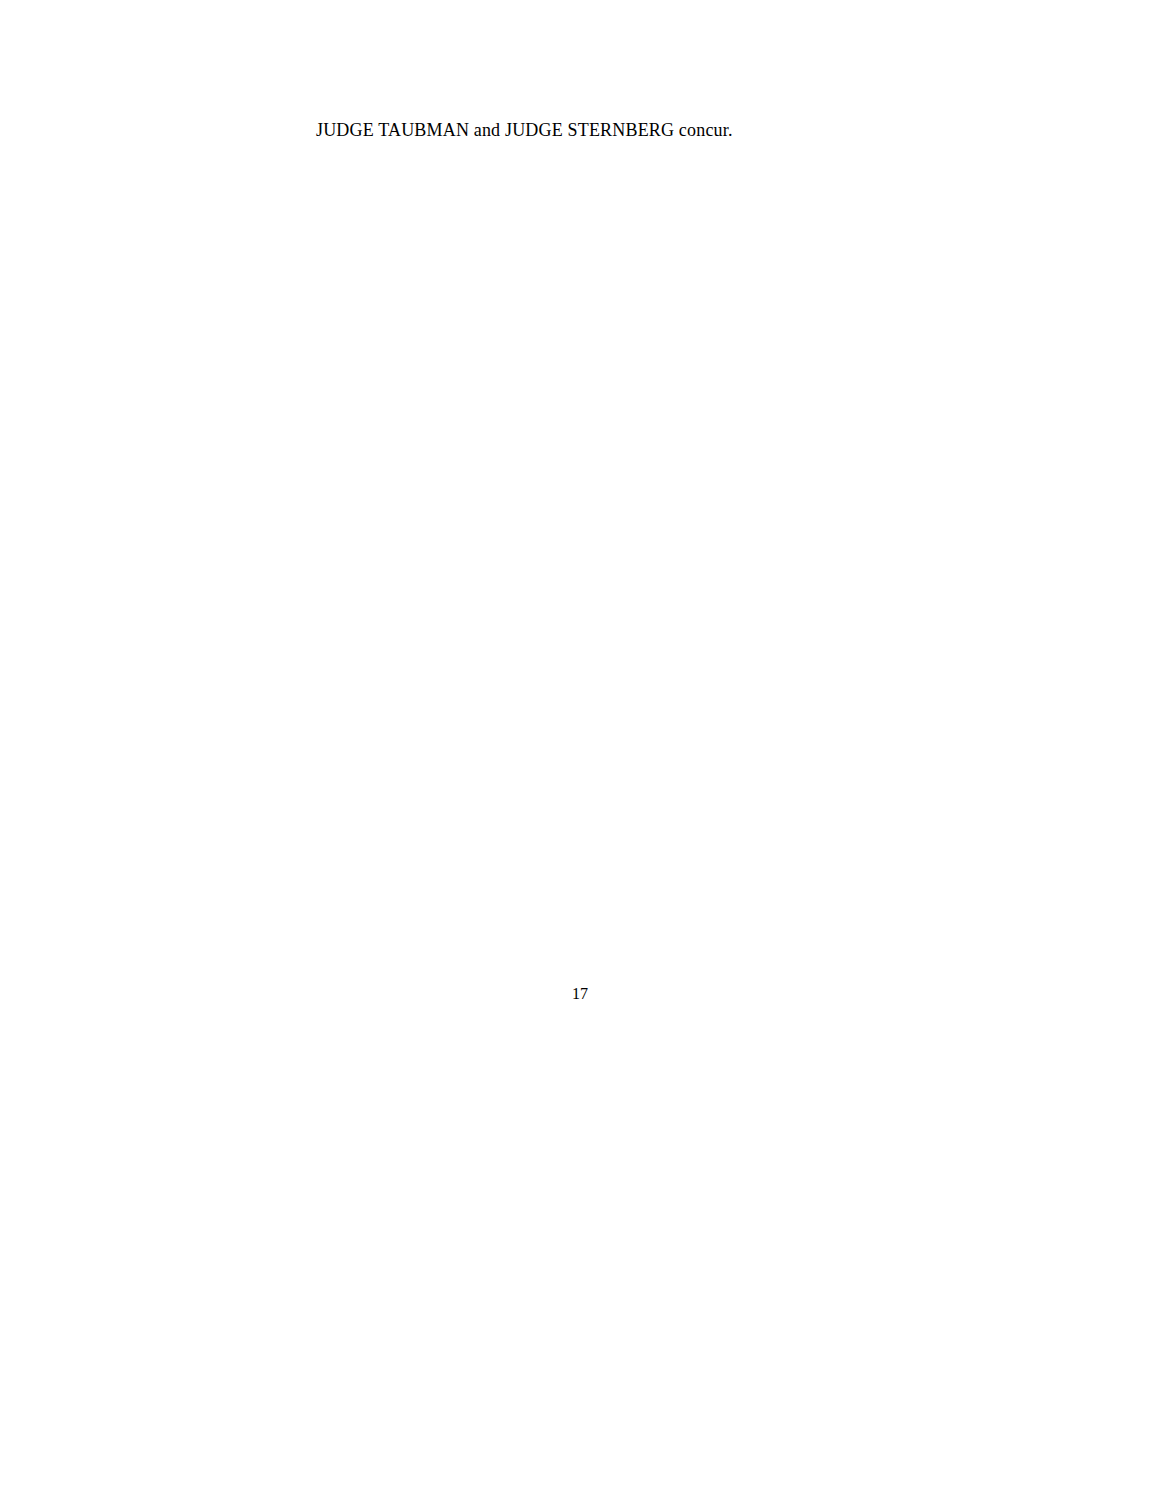JUDGE TAUBMAN and JUDGE STERNBERG concur.
17